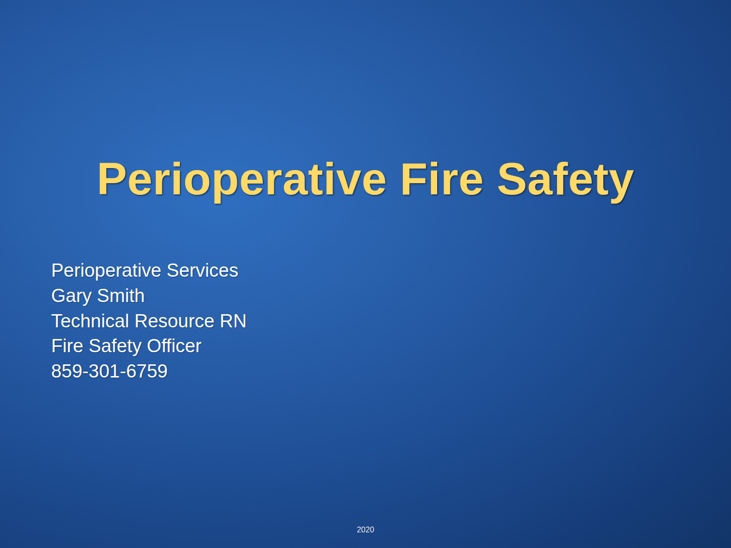Perioperative Fire Safety
Perioperative Services Gary Smith Technical Resource RN Fire Safety Officer 859-301-6759
2020